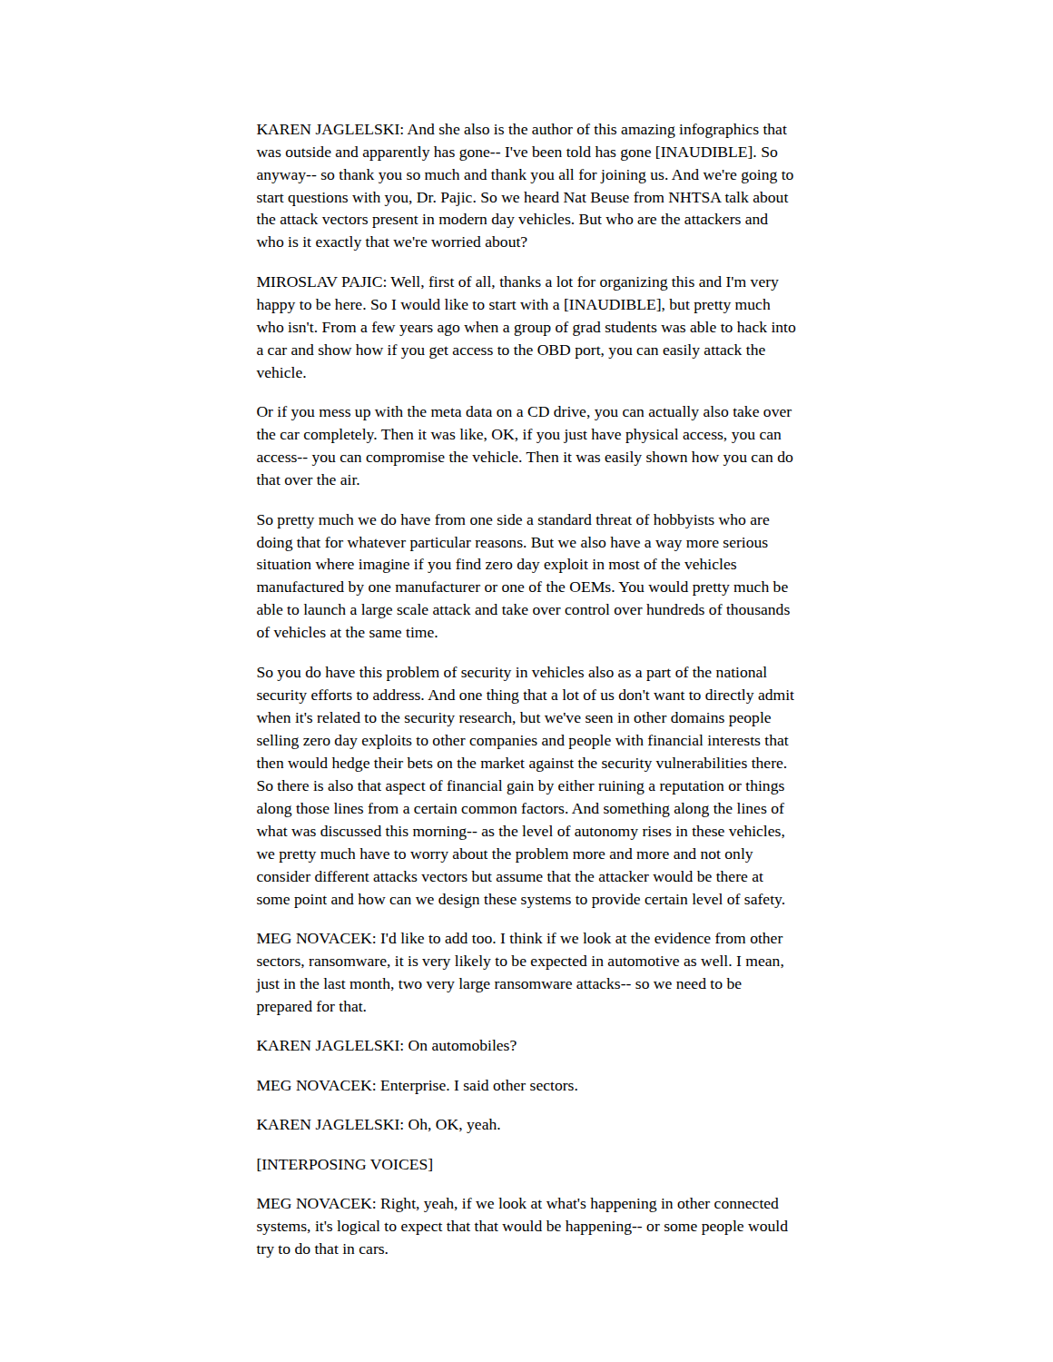KAREN JAGLELSKI: And she also is the author of this amazing infographics that was outside and apparently has gone-- I've been told has gone [INAUDIBLE]. So anyway-- so thank you so much and thank you all for joining us. And we're going to start questions with you, Dr. Pajic. So we heard Nat Beuse from NHTSA talk about the attack vectors present in modern day vehicles. But who are the attackers and who is it exactly that we're worried about?
MIROSLAV PAJIC: Well, first of all, thanks a lot for organizing this and I'm very happy to be here. So I would like to start with a [INAUDIBLE], but pretty much who isn't. From a few years ago when a group of grad students was able to hack into a car and show how if you get access to the OBD port, you can easily attack the vehicle.
Or if you mess up with the meta data on a CD drive, you can actually also take over the car completely. Then it was like, OK, if you just have physical access, you can access-- you can compromise the vehicle. Then it was easily shown how you can do that over the air.
So pretty much we do have from one side a standard threat of hobbyists who are doing that for whatever particular reasons. But we also have a way more serious situation where imagine if you find zero day exploit in most of the vehicles manufactured by one manufacturer or one of the OEMs. You would pretty much be able to launch a large scale attack and take over control over hundreds of thousands of vehicles at the same time.
So you do have this problem of security in vehicles also as a part of the national security efforts to address. And one thing that a lot of us don't want to directly admit when it's related to the security research, but we've seen in other domains people selling zero day exploits to other companies and people with financial interests that then would hedge their bets on the market against the security vulnerabilities there. So there is also that aspect of financial gain by either ruining a reputation or things along those lines from a certain common factors. And something along the lines of what was discussed this morning-- as the level of autonomy rises in these vehicles, we pretty much have to worry about the problem more and more and not only consider different attacks vectors but assume that the attacker would be there at some point and how can we design these systems to provide certain level of safety.
MEG NOVACEK: I'd like to add too. I think if we look at the evidence from other sectors, ransomware, it is very likely to be expected in automotive as well. I mean, just in the last month, two very large ransomware attacks-- so we need to be prepared for that.
KAREN JAGLELSKI: On automobiles?
MEG NOVACEK: Enterprise. I said other sectors.
KAREN JAGLELSKI: Oh, OK, yeah.
[INTERPOSING VOICES]
MEG NOVACEK: Right, yeah, if we look at what's happening in other connected systems, it's logical to expect that that would be happening-- or some people would try to do that in cars.